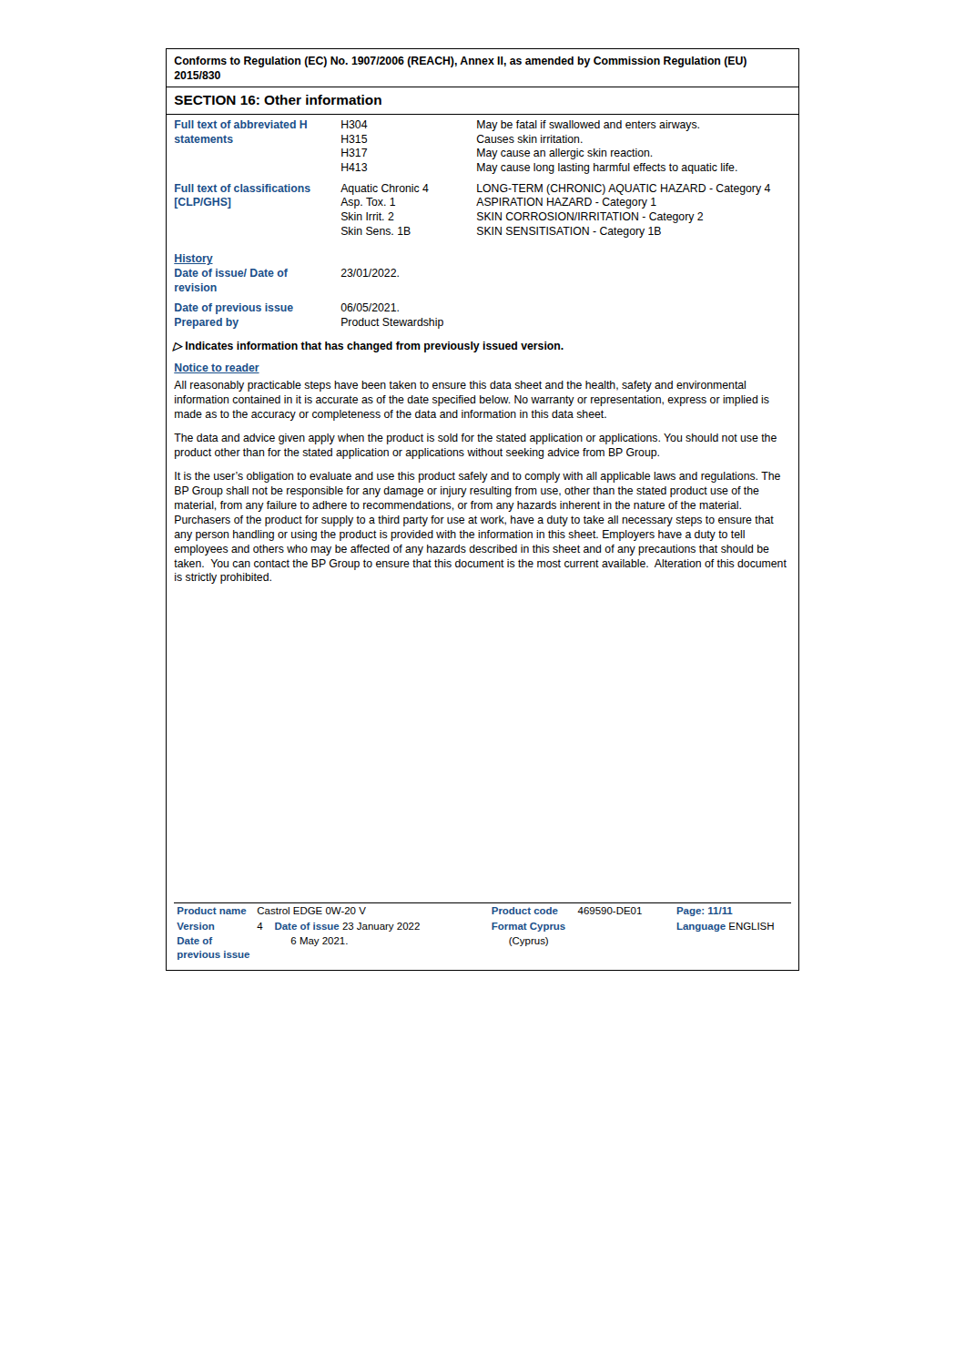Conforms to Regulation (EC) No. 1907/2006 (REACH), Annex II, as amended by Commission Regulation (EU) 2015/830
SECTION 16: Other information
| Full text of abbreviated H statements | H304 H315 H317 H413 | May be fatal if swallowed and enters airways. Causes skin irritation. May cause an allergic skin reaction. May cause long lasting harmful effects to aquatic life. |
| Full text of classifications [CLP/GHS] | Aquatic Chronic 4 Asp. Tox. 1 Skin Irrit. 2 Skin Sens. 1B | LONG-TERM (CHRONIC) AQUATIC HAZARD - Category 4 ASPIRATION HAZARD - Category 1 SKIN CORROSION/IRRITATION - Category 2 SKIN SENSITISATION - Category 1B |
| History |
| Date of issue/ Date of revision | 23/01/2022. | |
| Date of previous issue | 06/05/2021. | |
| Prepared by | Product Stewardship | |
▷Indicates information that has changed from previously issued version.
Notice to reader
All reasonably practicable steps have been taken to ensure this data sheet and the health, safety and environmental information contained in it is accurate as of the date specified below. No warranty or representation, express or implied is made as to the accuracy or completeness of the data and information in this data sheet.
The data and advice given apply when the product is sold for the stated application or applications. You should not use the product other than for the stated application or applications without seeking advice from BP Group.
It is the user’s obligation to evaluate and use this product safely and to comply with all applicable laws and regulations. The BP Group shall not be responsible for any damage or injury resulting from use, other than the stated product use of the material, from any failure to adhere to recommendations, or from any hazards inherent in the nature of the material. Purchasers of the product for supply to a third party for use at work, have a duty to take all necessary steps to ensure that any person handling or using the product is provided with the information in this sheet. Employers have a duty to tell employees and others who may be affected of any hazards described in this sheet and of any precautions that should be taken. You can contact the BP Group to ensure that this document is the most current available. Alteration of this document is strictly prohibited.
| Product name | Castrol EDGE 0W-20 V | | Product code | 469590-DE01 | Page: 11/11 |
| Version | 4 Date of issue 23 January 2022 | | Format Cyprus | | Language ENGLISH |
| Date of previous issue | 6 May 2021. | | (Cyprus) | | |